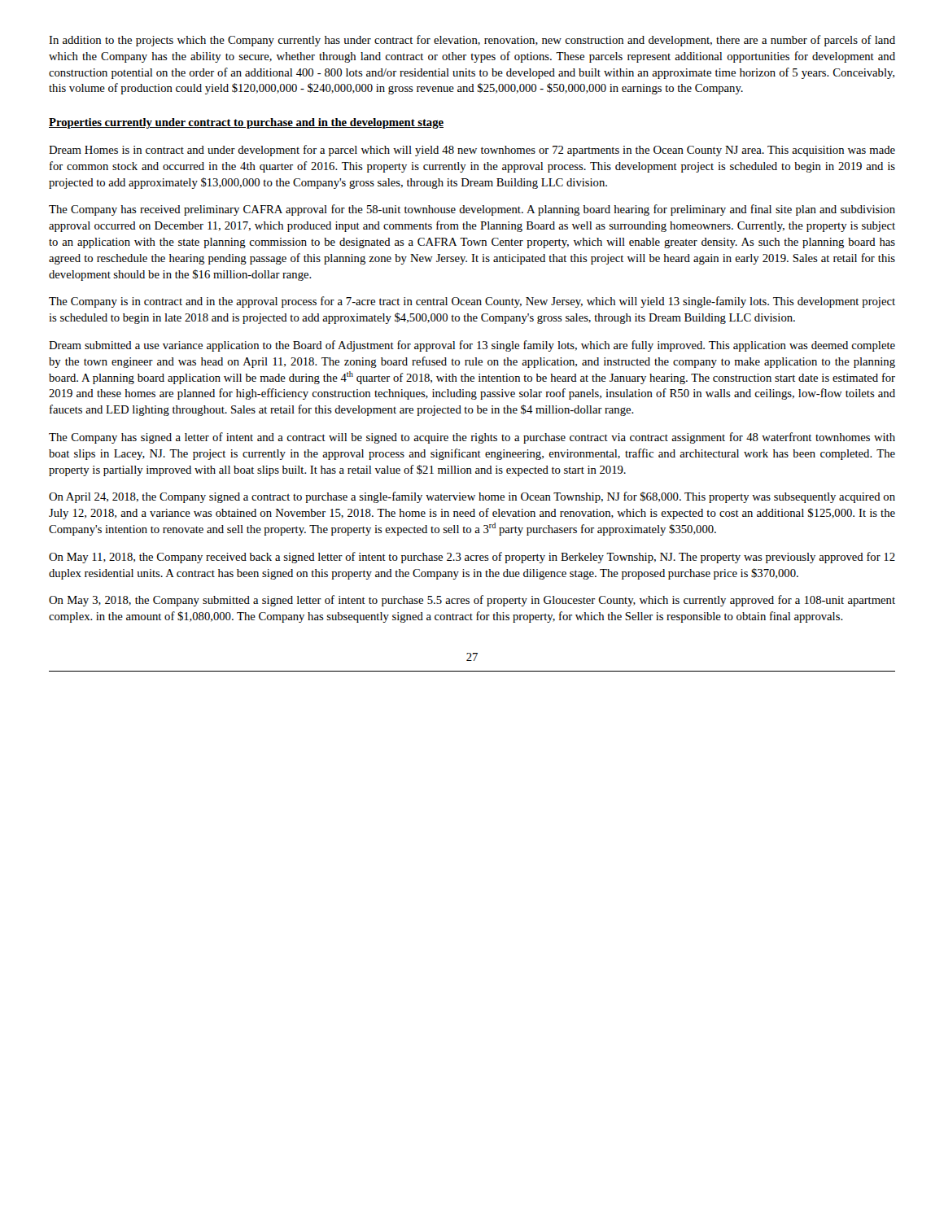In addition to the projects which the Company currently has under contract for elevation, renovation, new construction and development, there are a number of parcels of land which the Company has the ability to secure, whether through land contract or other types of options. These parcels represent additional opportunities for development and construction potential on the order of an additional 400 - 800 lots and/or residential units to be developed and built within an approximate time horizon of 5 years. Conceivably, this volume of production could yield $120,000,000 - $240,000,000 in gross revenue and $25,000,000 - $50,000,000 in earnings to the Company.
Properties currently under contract to purchase and in the development stage
Dream Homes is in contract and under development for a parcel which will yield 48 new townhomes or 72 apartments in the Ocean County NJ area. This acquisition was made for common stock and occurred in the 4th quarter of 2016. This property is currently in the approval process. This development project is scheduled to begin in 2019 and is projected to add approximately $13,000,000 to the Company's gross sales, through its Dream Building LLC division.
The Company has received preliminary CAFRA approval for the 58-unit townhouse development. A planning board hearing for preliminary and final site plan and subdivision approval occurred on December 11, 2017, which produced input and comments from the Planning Board as well as surrounding homeowners. Currently, the property is subject to an application with the state planning commission to be designated as a CAFRA Town Center property, which will enable greater density. As such the planning board has agreed to reschedule the hearing pending passage of this planning zone by New Jersey. It is anticipated that this project will be heard again in early 2019. Sales at retail for this development should be in the $16 million-dollar range.
The Company is in contract and in the approval process for a 7-acre tract in central Ocean County, New Jersey, which will yield 13 single-family lots. This development project is scheduled to begin in late 2018 and is projected to add approximately $4,500,000 to the Company's gross sales, through its Dream Building LLC division.
Dream submitted a use variance application to the Board of Adjustment for approval for 13 single family lots, which are fully improved. This application was deemed complete by the town engineer and was head on April 11, 2018. The zoning board refused to rule on the application, and instructed the company to make application to the planning board. A planning board application will be made during the 4th quarter of 2018, with the intention to be heard at the January hearing. The construction start date is estimated for 2019 and these homes are planned for high-efficiency construction techniques, including passive solar roof panels, insulation of R50 in walls and ceilings, low-flow toilets and faucets and LED lighting throughout. Sales at retail for this development are projected to be in the $4 million-dollar range.
The Company has signed a letter of intent and a contract will be signed to acquire the rights to a purchase contract via contract assignment for 48 waterfront townhomes with boat slips in Lacey, NJ. The project is currently in the approval process and significant engineering, environmental, traffic and architectural work has been completed. The property is partially improved with all boat slips built. It has a retail value of $21 million and is expected to start in 2019.
On April 24, 2018, the Company signed a contract to purchase a single-family waterview home in Ocean Township, NJ for $68,000. This property was subsequently acquired on July 12, 2018, and a variance was obtained on November 15, 2018. The home is in need of elevation and renovation, which is expected to cost an additional $125,000. It is the Company's intention to renovate and sell the property. The property is expected to sell to a 3rd party purchasers for approximately $350,000.
On May 11, 2018, the Company received back a signed letter of intent to purchase 2.3 acres of property in Berkeley Township, NJ. The property was previously approved for 12 duplex residential units. A contract has been signed on this property and the Company is in the due diligence stage. The proposed purchase price is $370,000.
On May 3, 2018, the Company submitted a signed letter of intent to purchase 5.5 acres of property in Gloucester County, which is currently approved for a 108-unit apartment complex. in the amount of $1,080,000. The Company has subsequently signed a contract for this property, for which the Seller is responsible to obtain final approvals.
27